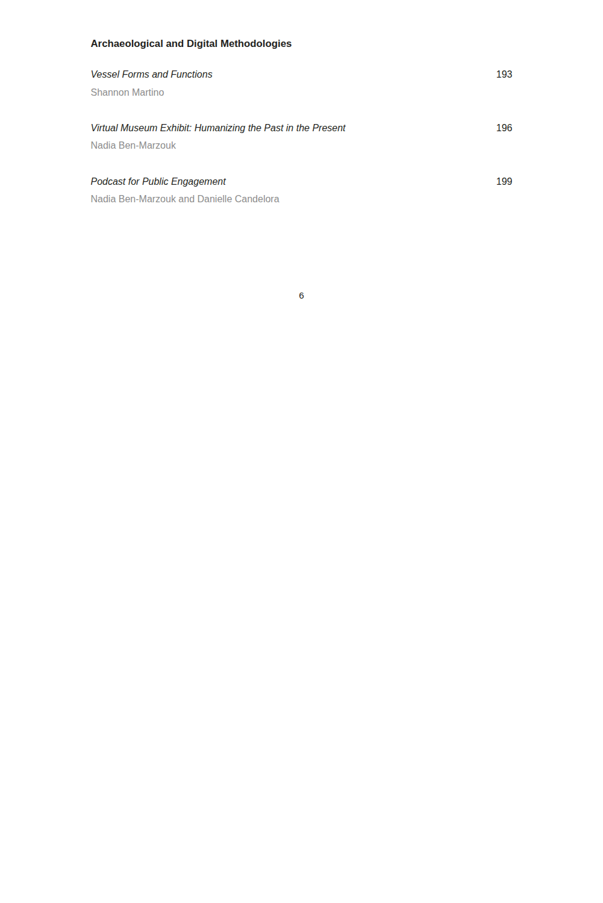Archaeological and Digital Methodologies
Vessel Forms and Functions 193
Shannon Martino
Virtual Museum Exhibit: Humanizing the Past in the Present 196
Nadia Ben-Marzouk
Podcast for Public Engagement 199
Nadia Ben-Marzouk and Danielle Candelora
6